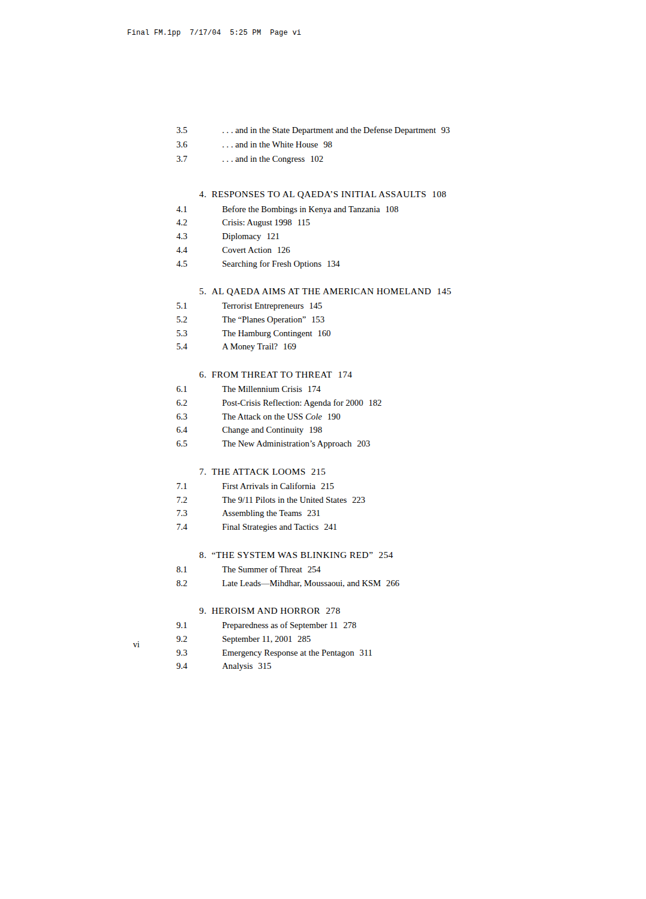Final FM.1pp 7/17/04 5:25 PM Page vi
3.5. . . and in the State Department and the Defense Department93
3.6. . . and in the White House98
3.7. . . and in the Congress102
4. RESPONSES TO AL QAEDA’S INITIAL ASSAULTS108
4.1 Before the Bombings in Kenya and Tanzania108
4.2 Crisis: August 1998115
4.3 Diplomacy121
4.4 Covert Action126
4.5 Searching for Fresh Options134
5. AL QAEDA AIMS AT THE AMERICAN HOMELAND145
5.1 Terrorist Entrepreneurs145
5.2 The “Planes Operation”153
5.3 The Hamburg Contingent160
5.4 A Money Trail?169
6. FROM THREAT TO THREAT174
6.1 The Millennium Crisis174
6.2 Post-Crisis Reflection: Agenda for 2000182
6.3 The Attack on the USS Cole 190
6.4 Change and Continuity198
6.5 The New Administration’s Approach203
7. THE ATTACK LOOMS215
7.1 First Arrivals in California215
7.2 The 9/11 Pilots in the United States223
7.3 Assembling the Teams231
7.4 Final Strategies and Tactics241
8.“THE SYSTEM WAS BLINKING RED”254
8.1 The Summer of Threat254
8.2 Late Leads—Mihdhar, Moussaoui, and KSM266
9. HEROISM AND HORROR278
9.1 Preparedness as of September 11278
9.2 September 11, 2001285
9.3 Emergency Response at the Pentagon311
9.4 Analysis315
vi